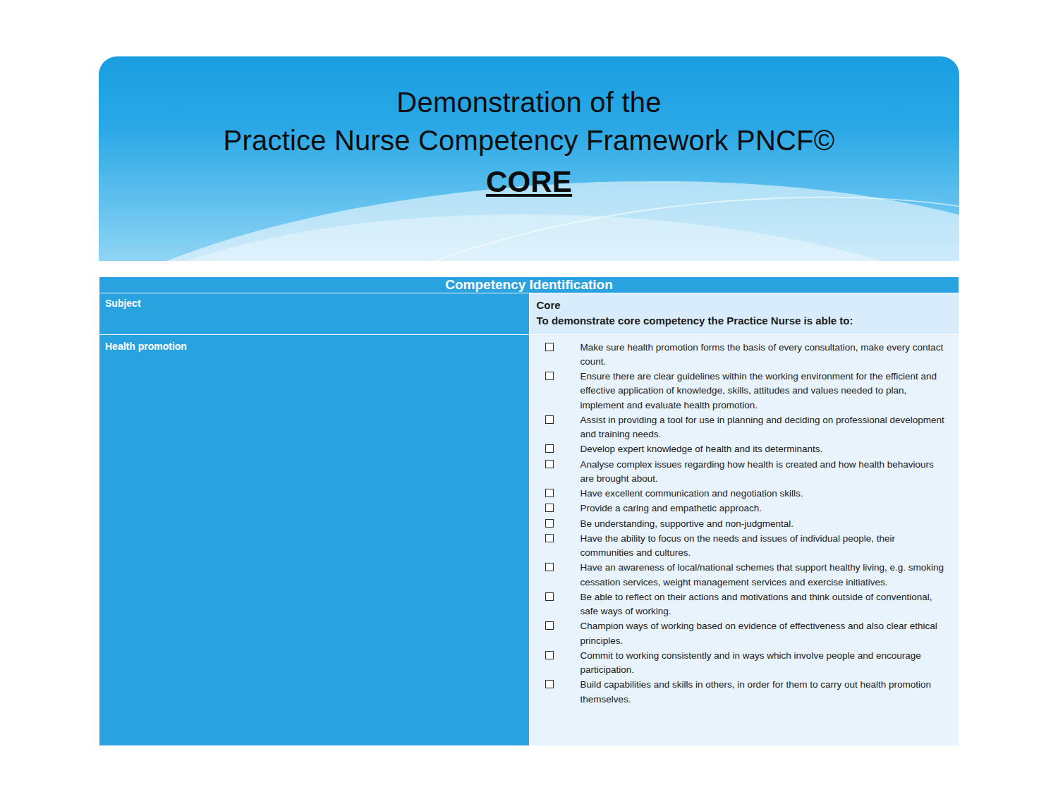Demonstration of the
Practice Nurse Competency Framework PNCF© CORE
| Competency Identification |
| --- |
| Subject | Core To demonstrate core competency the Practice Nurse is able to: |
| Health promotion | Make sure health promotion forms the basis of every consultation, make every contact count. Ensure there are clear guidelines within the working environment for the efficient and effective application of knowledge, skills, attitudes and values needed to plan, implement and evaluate health promotion. Assist in providing a tool for use in planning and deciding on professional development and training needs. Develop expert knowledge of health and its determinants. Analyse complex issues regarding how health is created and how health behaviours are brought about. Have excellent communication and negotiation skills. Provide a caring and empathetic approach. Be understanding, supportive and non-judgmental. Have the ability to focus on the needs and issues of individual people, their communities and cultures. Have an awareness of local/national schemes that support healthy living, e.g. smoking cessation services, weight management services and exercise initiatives. Be able to reflect on their actions and motivations and think outside of conventional, safe ways of working. Champion ways of working based on evidence of effectiveness and also clear ethical principles. Commit to working consistently and in ways which involve people and encourage participation. Build capabilities and skills in others, in order for them to carry out health promotion themselves. |